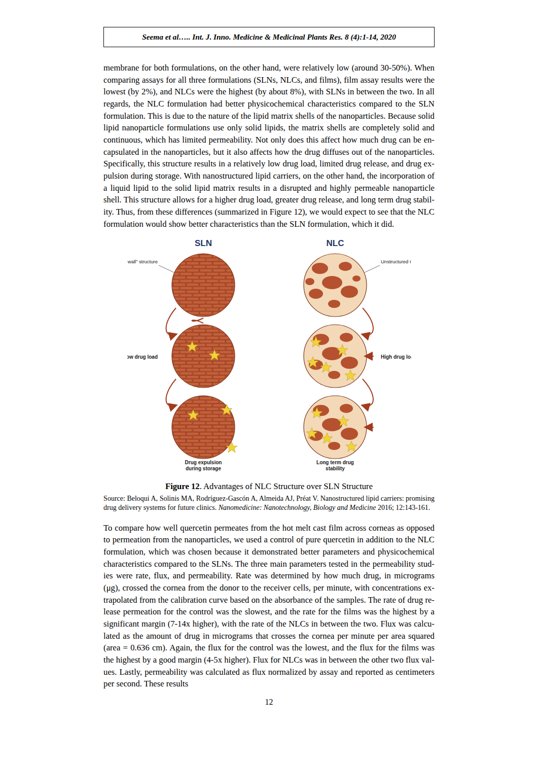Seema et al….. Int. J. Inno. Medicine & Medicinal Plants Res. 8 (4):1-14, 2020
membrane for both formulations, on the other hand, were relatively low (around 30-50%). When comparing assays for all three formulations (SLNs, NLCs, and films), film assay results were the lowest (by 2%), and NLCs were the highest (by about 8%), with SLNs in between the two. In all regards, the NLC formulation had better physicochemical characteristics compared to the SLN formulation. This is due to the nature of the lipid matrix shells of the nanoparticles. Because solid lipid nanoparticle formulations use only solid lipids, the matrix shells are completely solid and continuous, which has limited permeability. Not only does this affect how much drug can be encapsulated in the nanoparticles, but it also affects how the drug diffuses out of the nanoparticles. Specifically, this structure results in a relatively low drug load, limited drug release, and drug expulsion during storage. With nanostructured lipid carriers, on the other hand, the incorporation of a liquid lipid to the solid lipid matrix results in a disrupted and highly permeable nanoparticle shell. This structure allows for a higher drug load, greater drug release, and long term drug stability. Thus, from these differences (summarized in Figure 12), we would expect to see that the NLC formulation would show better characteristics than the SLN formulation, which it did.
SLN NLC “Brick wall” structure Low drug load Drug expulsion during storage Unstructured matrix High drug load Long term drug stability
Figure 12. Advantages of NLC Structure over SLN Structure
Source: Beloqui A, Solinis MA, Rodríguez-Gascón A, Almeida AJ, Préat V. Nanostructured lipid carriers: promising drug delivery systems for future clinics. Nanomedicine: Nanotechnology, Biology and Medicine 2016; 12:143-161.
To compare how well quercetin permeates from the hot melt cast film across corneas as opposed to permeation from the nanoparticles, we used a control of pure quercetin in addition to the NLC formulation, which was chosen because it demonstrated better parameters and physicochemical characteristics compared to the SLNs. The three main parameters tested in the permeability studies were rate, flux, and permeability. Rate was determined by how much drug, in micrograms (μg), crossed the cornea from the donor to the receiver cells, per minute, with concentrations extrapolated from the calibration curve based on the absorbance of the samples. The rate of drug release permeation for the control was the slowest, and the rate for the films was the highest by a significant margin (7-14x higher), with the rate of the NLCs in between the two. Flux was calculated as the amount of drug in micrograms that crosses the cornea per minute per area squared (area = 0.636 cm). Again, the flux for the control was the lowest, and the flux for the films was the highest by a good margin (4-5x higher). Flux for NLCs was in between the other two flux values. Lastly, permeability was calculated as flux normalized by assay and reported as centimeters per second. These results
12